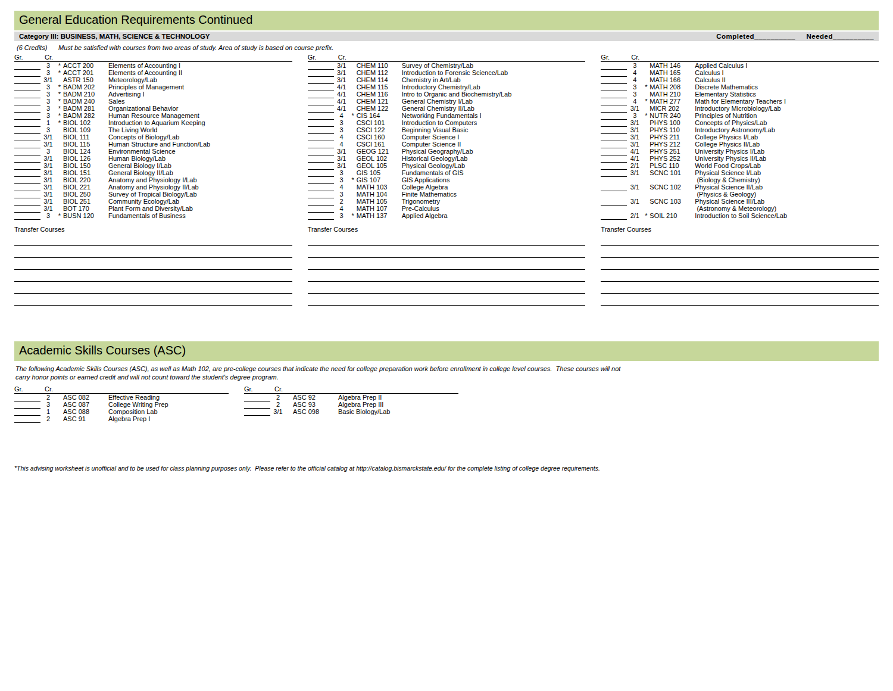General Education Requirements Continued
Category III: BUSINESS, MATH, SCIENCE & TECHNOLOGY Completed__________ Needed__________
(6 Credits) Must be satisfied with courses from two areas of study. Area of study is based on course prefix.
| Gr. | Cr. | | | |
| --- | --- | --- | --- | --- |
| | 3 | * | ACCT 200 | Elements of Accounting I |
| | 3 | * | ACCT 201 | Elements of Accounting II |
| | 3/1 | | ASTR 150 | Meteorology/Lab |
| | 3 | * | BADM 202 | Principles of Management |
| | 3 | * | BADM 210 | Advertising I |
| | 3 | * | BADM 240 | Sales |
| | 3 | * | BADM 281 | Organizational Behavior |
| | 3 | * | BADM 282 | Human Resource Management |
| | 1 | * | BIOL 102 | Introduction to Aquarium Keeping |
| | 3 | | BIOL 109 | The Living World |
| | 3/1 | | BIOL 111 | Concepts of Biology/Lab |
| | 3/1 | | BIOL 115 | Human Structure and Function/Lab |
| | 3 | | BIOL 124 | Environmental Science |
| | 3/1 | | BIOL 126 | Human Biology/Lab |
| | 3/1 | | BIOL 150 | General Biology I/Lab |
| | 3/1 | | BIOL 151 | General Biology II/Lab |
| | 3/1 | | BIOL 220 | Anatomy and Physiology I/Lab |
| | 3/1 | | BIOL 221 | Anatomy and Physiology II/Lab |
| | 3/1 | | BIOL 250 | Survey of Tropical Biology/Lab |
| | 3/1 | | BIOL 251 | Community Ecology/Lab |
| | 3/1 | | BOT 170 | Plant Form and Diversity/Lab |
| | 3 | * | BUSN 120 | Fundamentals of Business |
Transfer Courses
| Gr. | Cr. | | | |
| --- | --- | --- | --- | --- |
| | 3/1 | | CHEM 110 | Survey of Chemistry/Lab |
| | 3/1 | | CHEM 112 | Introduction to Forensic Science/Lab |
| | 3/1 | | CHEM 114 | Chemistry in Art/Lab |
| | 4/1 | | CHEM 115 | Introductory Chemistry/Lab |
| | 4/1 | | CHEM 116 | Intro to Organic and Biochemistry/Lab |
| | 4/1 | | CHEM 121 | General Chemistry I/Lab |
| | 4/1 | | CHEM 122 | General Chemistry II/Lab |
| | 4 | * | CIS 164 | Networking Fundamentals I |
| | 3 | | CSCI 101 | Introduction to Computers |
| | 3 | | CSCI 122 | Beginning Visual Basic |
| | 4 | | CSCI 160 | Computer Science I |
| | 4 | | CSCI 161 | Computer Science II |
| | 3/1 | | GEOG 121 | Physical Geography/Lab |
| | 3/1 | | GEOL 102 | Historical Geology/Lab |
| | 3/1 | | GEOL 105 | Physical Geology/Lab |
| | 3 | | GIS 105 | Fundamentals of GIS |
| | 3 | * | GIS 107 | GIS Applications |
| | 4 | | MATH 103 | College Algebra |
| | 3 | | MATH 104 | Finite Mathematics |
| | 2 | | MATH 105 | Trigonometry |
| | 4 | | MATH 107 | Pre-Calculus |
| | 3 | * | MATH 137 | Applied Algebra |
Transfer Courses
| Gr. | Cr. | | | |
| --- | --- | --- | --- | --- |
| | 3 | | MATH 146 | Applied Calculus I |
| | 4 | | MATH 165 | Calculus I |
| | 4 | | MATH 166 | Calculus II |
| | 3 | * | MATH 208 | Discrete Mathematics |
| | 3 | | MATH 210 | Elementary Statistics |
| | 4 | * | MATH 277 | Math for Elementary Teachers I |
| | 3/1 | | MICR 202 | Introductory Microbiology/Lab |
| | 3 | * | NUTR 240 | Principles of Nutrition |
| | 3/1 | | PHYS 100 | Concepts of Physics/Lab |
| | 3/1 | | PHYS 110 | Introductory Astronomy/Lab |
| | 3/1 | | PHYS 211 | College Physics I/Lab |
| | 3/1 | | PHYS 212 | College Physics II/Lab |
| | 4/1 | | PHYS 251 | University Physics I/Lab |
| | 4/1 | | PHYS 252 | University Physics II/Lab |
| | 2/1 | | PLSC 110 | World Food Crops/Lab |
| | 3/1 | | SCNC 101 | Physical Science I/Lab |
| | | | | (Biology & Chemistry) |
| | 3/1 | | SCNC 102 | Physical Science II/Lab |
| | | | | (Physics & Geology) |
| | 3/1 | | SCNC 103 | Physical Science III/Lab |
| | | | | (Astronomy & Meteorology) |
| | 2/1 | * | SOIL 210 | Introduction to Soil Science/Lab |
Transfer Courses
Academic Skills Courses (ASC)
The following Academic Skills Courses (ASC), as well as Math 102, are pre-college courses that indicate the need for college preparation work before enrollment in college level courses. These courses will not
carry honor points or earned credit and will not count toward the student's degree program.
| Gr. | Cr. | | | |
| --- | --- | --- | --- | --- |
| | 2 | | ASC 082 | Effective Reading |
| | 3 | | ASC 087 | College Writing Prep |
| | 1 | | ASC 088 | Composition Lab |
| | 2 | | ASC 91 | Algebra Prep I |
| Gr. | Cr. | | | |
| --- | --- | --- | --- | --- |
| | 2 | | ASC 92 | Algebra Prep II |
| | 2 | | ASC 93 | Algebra Prep III |
| | 3/1 | | ASC 098 | Basic Biology/Lab |
*This advising worksheet is unofficial and to be used for class planning purposes only. Please refer to the official catalog at http://catalog.bismarckstate.edu/ for the complete listing of college degree requirements.